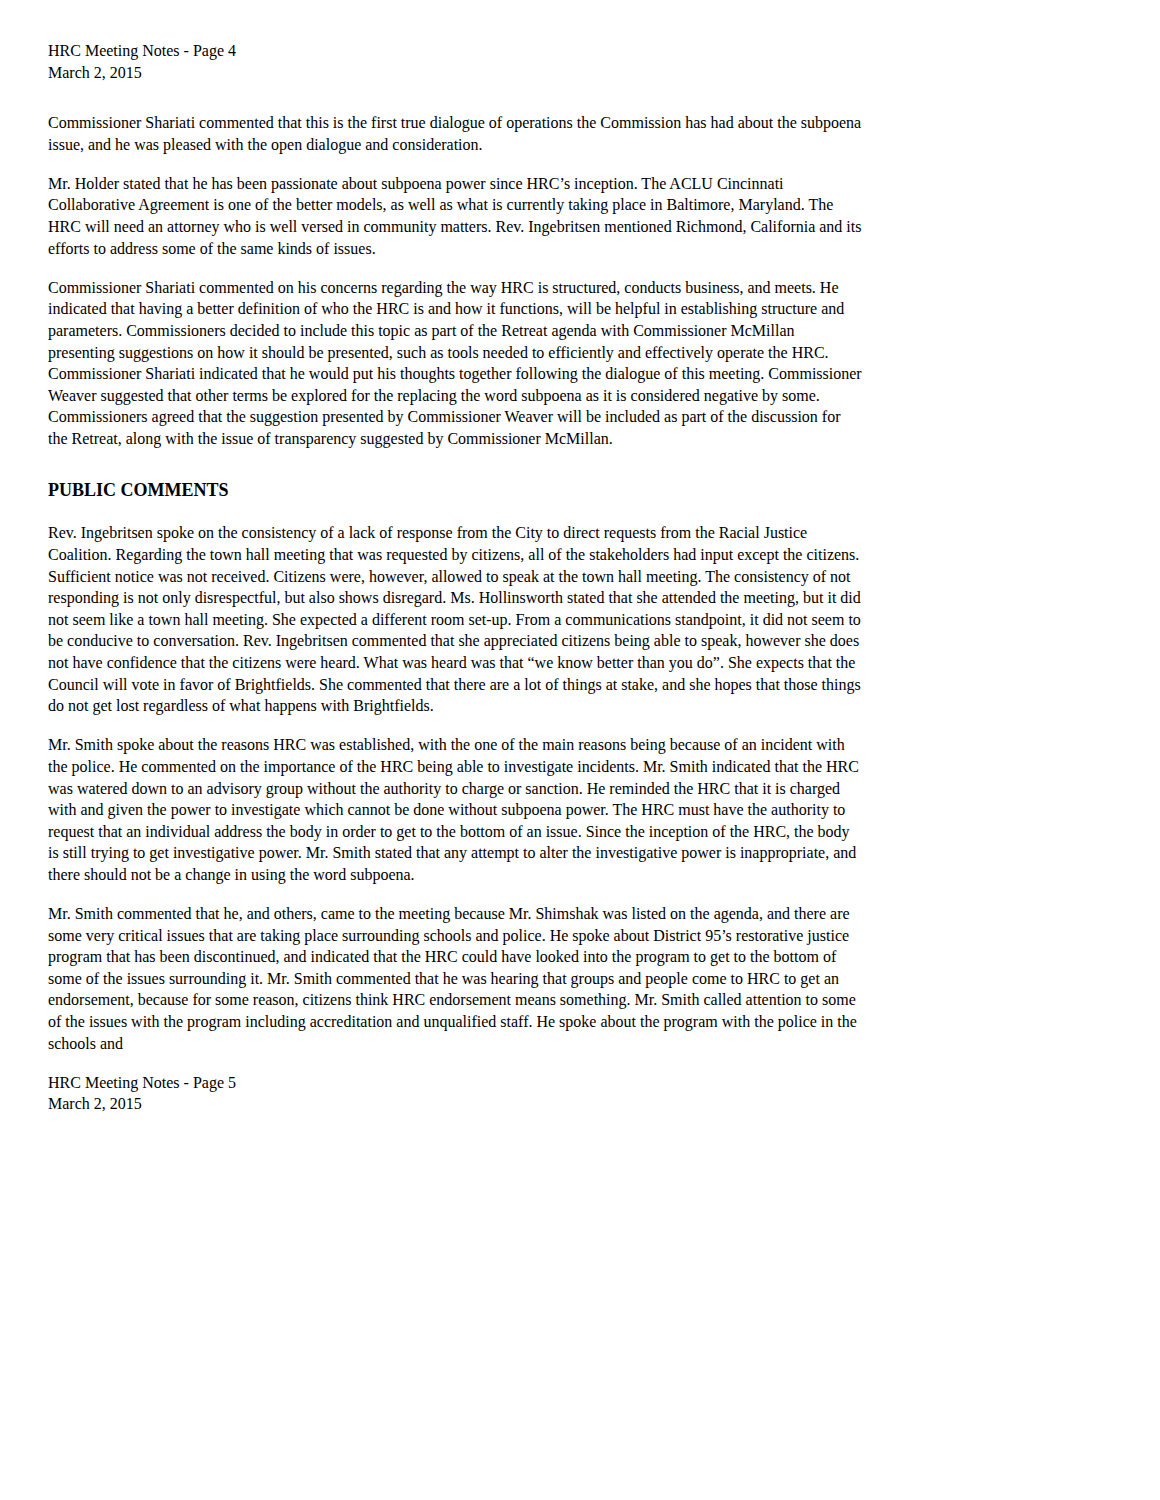HRC Meeting Notes - Page 4
March 2, 2015
Commissioner Shariati commented that this is the first true dialogue of operations the Commission has had about the subpoena issue, and he was pleased with the open dialogue and consideration.
Mr. Holder stated that he has been passionate about subpoena power since HRC’s inception. The ACLU Cincinnati Collaborative Agreement is one of the better models, as well as what is currently taking place in Baltimore, Maryland. The HRC will need an attorney who is well versed in community matters. Rev. Ingebritsen mentioned Richmond, California and its efforts to address some of the same kinds of issues.
Commissioner Shariati commented on his concerns regarding the way HRC is structured, conducts business, and meets. He indicated that having a better definition of who the HRC is and how it functions, will be helpful in establishing structure and parameters. Commissioners decided to include this topic as part of the Retreat agenda with Commissioner McMillan presenting suggestions on how it should be presented, such as tools needed to efficiently and effectively operate the HRC. Commissioner Shariati indicated that he would put his thoughts together following the dialogue of this meeting. Commissioner Weaver suggested that other terms be explored for the replacing the word subpoena as it is considered negative by some. Commissioners agreed that the suggestion presented by Commissioner Weaver will be included as part of the discussion for the Retreat, along with the issue of transparency suggested by Commissioner McMillan.
PUBLIC COMMENTS
Rev. Ingebritsen spoke on the consistency of a lack of response from the City to direct requests from the Racial Justice Coalition. Regarding the town hall meeting that was requested by citizens, all of the stakeholders had input except the citizens. Sufficient notice was not received. Citizens were, however, allowed to speak at the town hall meeting. The consistency of not responding is not only disrespectful, but also shows disregard. Ms. Hollinsworth stated that she attended the meeting, but it did not seem like a town hall meeting. She expected a different room set-up. From a communications standpoint, it did not seem to be conducive to conversation. Rev. Ingebritsen commented that she appreciated citizens being able to speak, however she does not have confidence that the citizens were heard. What was heard was that “we know better than you do”. She expects that the Council will vote in favor of Brightfields. She commented that there are a lot of things at stake, and she hopes that those things do not get lost regardless of what happens with Brightfields.
Mr. Smith spoke about the reasons HRC was established, with the one of the main reasons being because of an incident with the police. He commented on the importance of the HRC being able to investigate incidents. Mr. Smith indicated that the HRC was watered down to an advisory group without the authority to charge or sanction. He reminded the HRC that it is charged with and given the power to investigate which cannot be done without subpoena power. The HRC must have the authority to request that an individual address the body in order to get to the bottom of an issue. Since the inception of the HRC, the body is still trying to get investigative power. Mr. Smith stated that any attempt to alter the investigative power is inappropriate, and there should not be a change in using the word subpoena.
Mr. Smith commented that he, and others, came to the meeting because Mr. Shimshak was listed on the agenda, and there are some very critical issues that are taking place surrounding schools and police. He spoke about District 95’s restorative justice program that has been discontinued, and indicated that the HRC could have looked into the program to get to the bottom of some of the issues surrounding it. Mr. Smith commented that he was hearing that groups and people come to HRC to get an endorsement, because for some reason, citizens think HRC endorsement means something. Mr. Smith called attention to some of the issues with the program including accreditation and unqualified staff. He spoke about the program with the police in the schools and
HRC Meeting Notes - Page 5
March 2, 2015